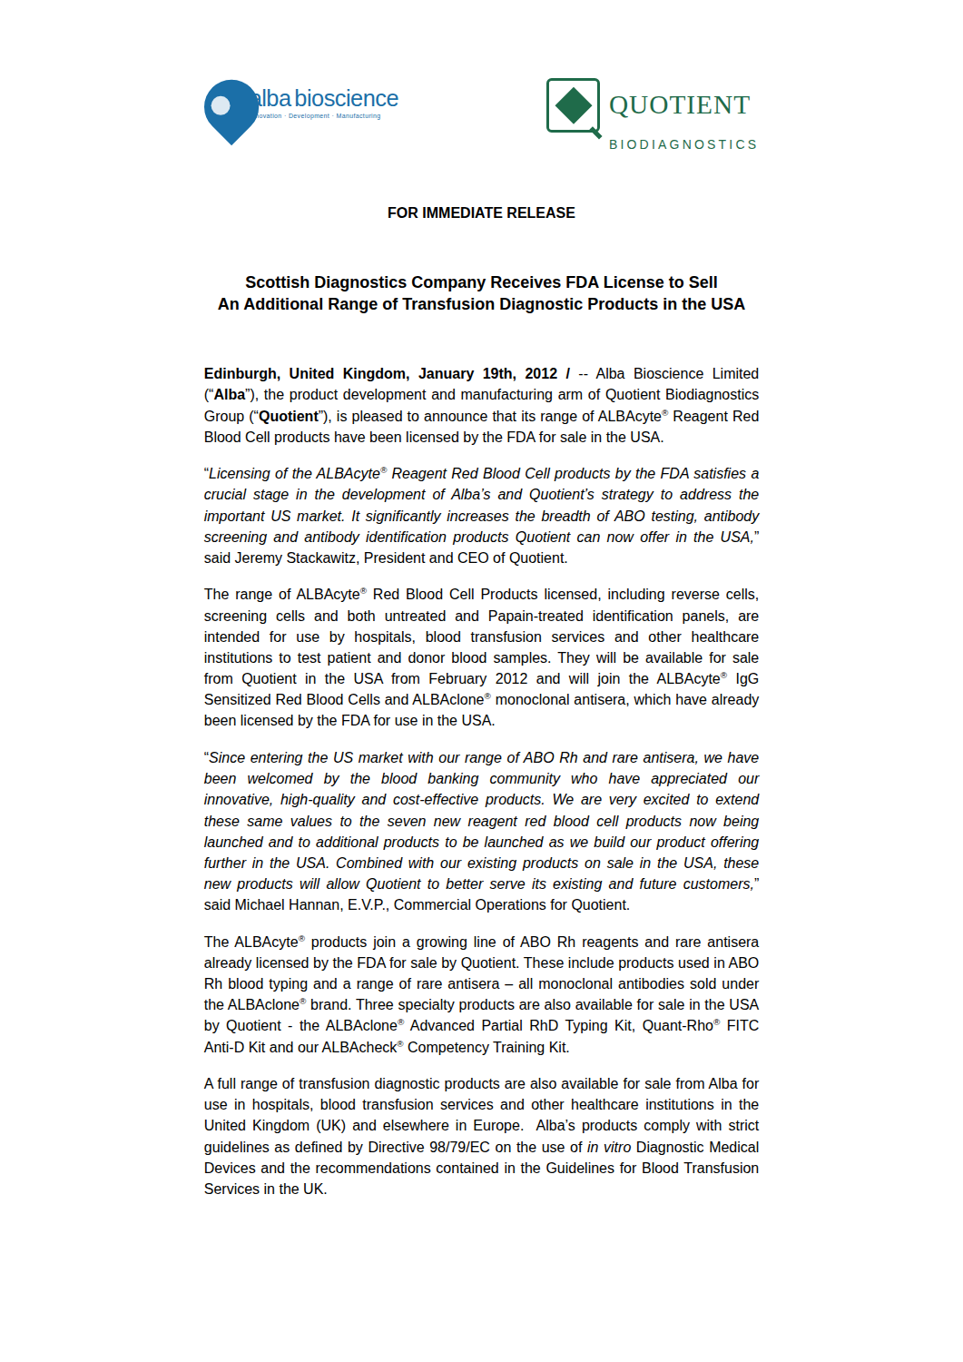alba bioscience
Innovation · Development · Manufacturing
QUOTIENT
BIODIAGNOSTICS
FOR IMMEDIATE RELEASE
Scottish Diagnostics Company Receives FDA License to Sell
An Additional Range of Transfusion Diagnostic Products in the USA
Edinburgh, United Kingdom, January 19th, 2012 / -- Alba Bioscience Limited (“Alba”), the product development and manufacturing arm of Quotient Biodiagnostics Group (“Quotient”), is pleased to announce that its range of ALBAcyte® Reagent Red Blood Cell products have been licensed by the FDA for sale in the USA.
“Licensing of the ALBAcyte® Reagent Red Blood Cell products by the FDA satisfies a crucial stage in the development of Alba’s and Quotient’s strategy to address the important US market. It significantly increases the breadth of ABO testing, antibody screening and antibody identification products Quotient can now offer in the USA,” said Jeremy Stackawitz, President and CEO of Quotient.
The range of ALBAcyte® Red Blood Cell Products licensed, including reverse cells, screening cells and both untreated and Papain-treated identification panels, are intended for use by hospitals, blood transfusion services and other healthcare institutions to test patient and donor blood samples. They will be available for sale from Quotient in the USA from February 2012 and will join the ALBAcyte® IgG Sensitized Red Blood Cells and ALBAclone® monoclonal antisera, which have already been licensed by the FDA for use in the USA.
“Since entering the US market with our range of ABO Rh and rare antisera, we have been welcomed by the blood banking community who have appreciated our innovative, high-quality and cost-effective products. We are very excited to extend these same values to the seven new reagent red blood cell products now being launched and to additional products to be launched as we build our product offering further in the USA. Combined with our existing products on sale in the USA, these new products will allow Quotient to better serve its existing and future customers,” said Michael Hannan, E.V.P., Commercial Operations for Quotient.
The ALBAcyte® products join a growing line of ABO Rh reagents and rare antisera already licensed by the FDA for sale by Quotient. These include products used in ABO Rh blood typing and a range of rare antisera – all monoclonal antibodies sold under the ALBAclone® brand. Three specialty products are also available for sale in the USA by Quotient - the ALBAclone® Advanced Partial RhD Typing Kit, Quant-Rho® FITC Anti-D Kit and our ALBAcheck® Competency Training Kit.
A full range of transfusion diagnostic products are also available for sale from Alba for use in hospitals, blood transfusion services and other healthcare institutions in the United Kingdom (UK) and elsewhere in Europe. Alba’s products comply with strict guidelines as defined by Directive 98/79/EC on the use of in vitro Diagnostic Medical Devices and the recommendations contained in the Guidelines for Blood Transfusion Services in the UK.